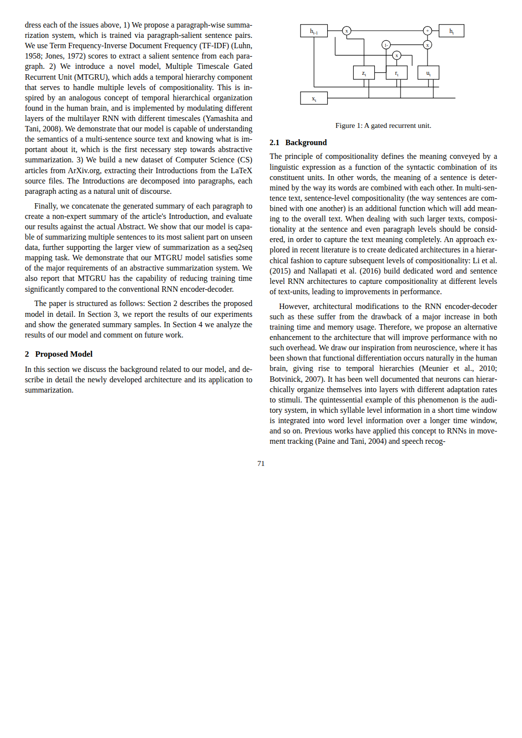dress each of the issues above, 1) We propose a paragraph-wise summarization system, which is trained via paragraph-salient sentence pairs. We use Term Frequency-Inverse Document Frequency (TF-IDF) (Luhn, 1958; Jones, 1972) scores to extract a salient sentence from each paragraph. 2) We introduce a novel model, Multiple Timescale Gated Recurrent Unit (MTGRU), which adds a temporal hierarchy component that serves to handle multiple levels of compositionality. This is inspired by an analogous concept of temporal hierarchical organization found in the human brain, and is implemented by modulating different layers of the multilayer RNN with different timescales (Yamashita and Tani, 2008). We demonstrate that our model is capable of understanding the semantics of a multi-sentence source text and knowing what is important about it, which is the first necessary step towards abstractive summarization. 3) We build a new dataset of Computer Science (CS) articles from ArXiv.org, extracting their Introductions from the LaTeX source files. The Introductions are decomposed into paragraphs, each paragraph acting as a natural unit of discourse.
Finally, we concatenate the generated summary of each paragraph to create a non-expert summary of the article's Introduction, and evaluate our results against the actual Abstract. We show that our model is capable of summarizing multiple sentences to its most salient part on unseen data, further supporting the larger view of summarization as a seq2seq mapping task. We demonstrate that our MTGRU model satisfies some of the major requirements of an abstractive summarization system. We also report that MTGRU has the capability of reducing training time significantly compared to the conventional RNN encoder-decoder.
The paper is structured as follows: Section 2 describes the proposed model in detail. In Section 3, we report the results of our experiments and show the generated summary samples. In Section 4 we analyze the results of our model and comment on future work.
2 Proposed Model
In this section we discuss the background related to our model, and describe in detail the newly developed architecture and its application to summarization.
ht-1 ht xt zt rt ut x + x 1- x
Figure 1: A gated recurrent unit.
2.1 Background
The principle of compositionality defines the meaning conveyed by a linguistic expression as a function of the syntactic combination of its constituent units. In other words, the meaning of a sentence is determined by the way its words are combined with each other. In multi-sentence text, sentence-level compositionality (the way sentences are combined with one another) is an additional function which will add meaning to the overall text. When dealing with such larger texts, compositionality at the sentence and even paragraph levels should be considered, in order to capture the text meaning completely. An approach explored in recent literature is to create dedicated architectures in a hierarchical fashion to capture subsequent levels of compositionality: Li et al. (2015) and Nallapati et al. (2016) build dedicated word and sentence level RNN architectures to capture compositionality at different levels of text-units, leading to improvements in performance.
However, architectural modifications to the RNN encoder-decoder such as these suffer from the drawback of a major increase in both training time and memory usage. Therefore, we propose an alternative enhancement to the architecture that will improve performance with no such overhead. We draw our inspiration from neuroscience, where it has been shown that functional differentiation occurs naturally in the human brain, giving rise to temporal hierarchies (Meunier et al., 2010; Botvinick, 2007). It has been well documented that neurons can hierarchically organize themselves into layers with different adaptation rates to stimuli. The quintessential example of this phenomenon is the auditory system, in which syllable level information in a short time window is integrated into word level information over a longer time window, and so on. Previous works have applied this concept to RNNs in movement tracking (Paine and Tani, 2004) and speech recog-
71